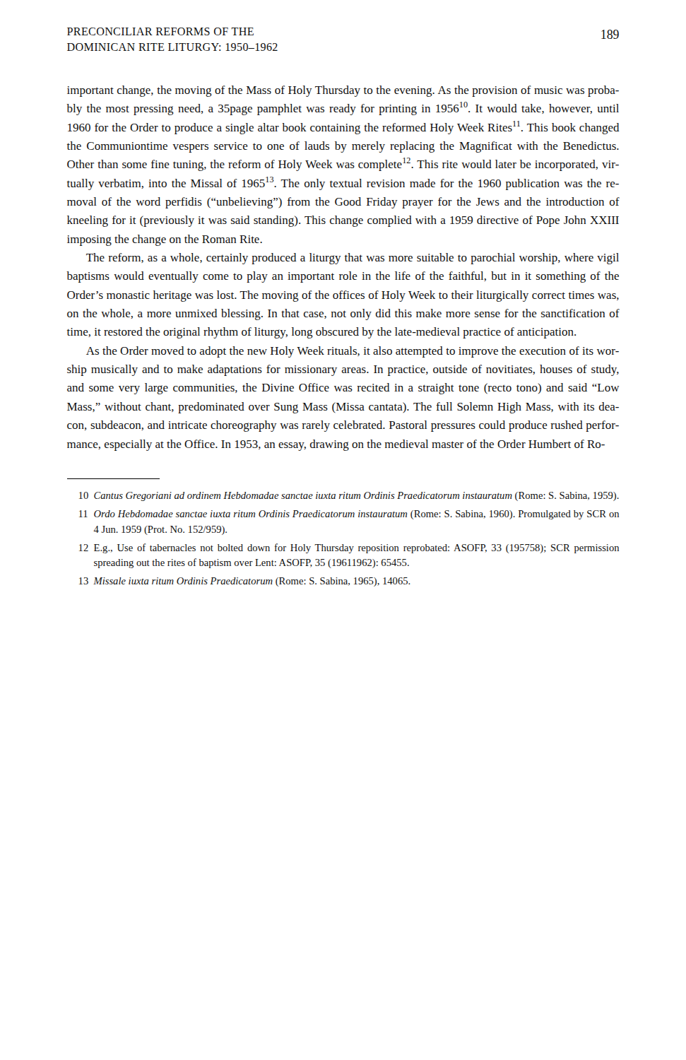Preconciliar Reforms of the
Dominican Rite Liturgy: 1950–1962
189
important change, the moving of the Mass of Holy Thursday to the evening. As the provision of music was probably the most pressing need, a 35page pamphlet was ready for printing in 195610. It would take, however, until 1960 for the Order to produce a single altar book containing the reformed Holy Week Rites11. This book changed the Communiontime vespers service to one of lauds by merely replacing the Magnificat with the Benedictus. Other than some fine tuning, the reform of Holy Week was complete12. This rite would later be incorporated, virtually verbatim, into the Missal of 196513. The only textual revision made for the 1960 publication was the removal of the word perfidis (“unbelieving”) from the Good Friday prayer for the Jews and the introduction of kneeling for it (previously it was said standing). This change complied with a 1959 directive of Pope John XXIII imposing the change on the Roman Rite.
The reform, as a whole, certainly produced a liturgy that was more suitable to parochial worship, where vigil baptisms would eventually come to play an important role in the life of the faithful, but in it something of the Order’s monastic heritage was lost. The moving of the offices of Holy Week to their liturgically correct times was, on the whole, a more unmixed blessing. In that case, not only did this make more sense for the sanctification of time, it restored the original rhythm of liturgy, long obscured by the late-medieval practice of anticipation.
As the Order moved to adopt the new Holy Week rituals, it also attempted to improve the execution of its worship musically and to make adaptations for missionary areas. In practice, outside of novitiates, houses of study, and some very large communities, the Divine Office was recited in a straight tone (recto tono) and said “Low Mass,” without chant, predominated over Sung Mass (Missa cantata). The full Solemn High Mass, with its deacon, subdeacon, and intricate choreography was rarely celebrated. Pastoral pressures could produce rushed performance, especially at the Office. In 1953, an essay, drawing on the medieval master of the Order Humbert of Ro-
Cantus Gregoriani ad ordinem Hebdomadae sanctae iuxta ritum Ordinis Praedicatorum instauratum (Rome: S. Sabina, 1959).
Ordo Hebdomadae sanctae iuxta ritum Ordinis Praedicatorum instauratum (Rome: S. Sabina, 1960). Promulgated by SCR on 4 Jun. 1959 (Prot. No. 152/959).
E.g., Use of tabernacles not bolted down for Holy Thursday reposition reprobated: ASOFP, 33 (195758); SCR permission spreading out the rites of baptism over Lent: ASOFP, 35 (19611962): 65455.
Missale iuxta ritum Ordinis Praedicatorum (Rome: S. Sabina, 1965), 14065.